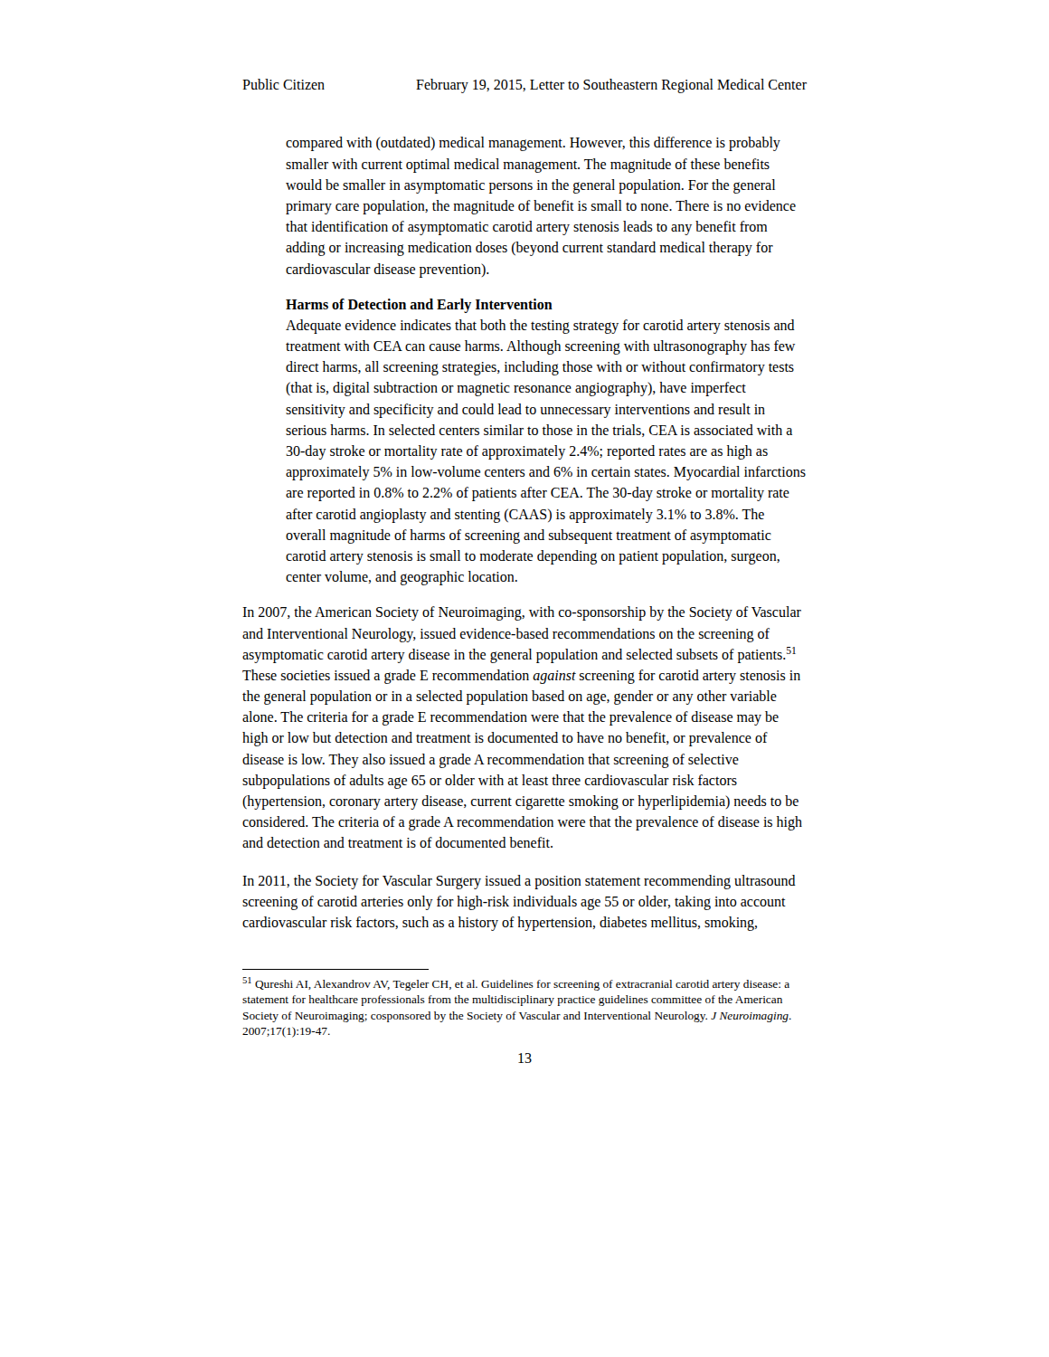Public Citizen February 19, 2015, Letter to Southeastern Regional Medical Center
compared with (outdated) medical management. However, this difference is probably smaller with current optimal medical management. The magnitude of these benefits would be smaller in asymptomatic persons in the general population. For the general primary care population, the magnitude of benefit is small to none. There is no evidence that identification of asymptomatic carotid artery stenosis leads to any benefit from adding or increasing medication doses (beyond current standard medical therapy for cardiovascular disease prevention).
Harms of Detection and Early Intervention
Adequate evidence indicates that both the testing strategy for carotid artery stenosis and treatment with CEA can cause harms. Although screening with ultrasonography has few direct harms, all screening strategies, including those with or without confirmatory tests (that is, digital subtraction or magnetic resonance angiography), have imperfect sensitivity and specificity and could lead to unnecessary interventions and result in serious harms. In selected centers similar to those in the trials, CEA is associated with a 30-day stroke or mortality rate of approximately 2.4%; reported rates are as high as approximately 5% in low-volume centers and 6% in certain states. Myocardial infarctions are reported in 0.8% to 2.2% of patients after CEA. The 30-day stroke or mortality rate after carotid angioplasty and stenting (CAAS) is approximately 3.1% to 3.8%. The overall magnitude of harms of screening and subsequent treatment of asymptomatic carotid artery stenosis is small to moderate depending on patient population, surgeon, center volume, and geographic location.
In 2007, the American Society of Neuroimaging, with co-sponsorship by the Society of Vascular and Interventional Neurology, issued evidence-based recommendations on the screening of asymptomatic carotid artery disease in the general population and selected subsets of patients.51 These societies issued a grade E recommendation against screening for carotid artery stenosis in the general population or in a selected population based on age, gender or any other variable alone. The criteria for a grade E recommendation were that the prevalence of disease may be high or low but detection and treatment is documented to have no benefit, or prevalence of disease is low. They also issued a grade A recommendation that screening of selective subpopulations of adults age 65 or older with at least three cardiovascular risk factors (hypertension, coronary artery disease, current cigarette smoking or hyperlipidemia) needs to be considered. The criteria of a grade A recommendation were that the prevalence of disease is high and detection and treatment is of documented benefit.
In 2011, the Society for Vascular Surgery issued a position statement recommending ultrasound screening of carotid arteries only for high-risk individuals age 55 or older, taking into account cardiovascular risk factors, such as a history of hypertension, diabetes mellitus, smoking,
51 Qureshi AI, Alexandrov AV, Tegeler CH, et al. Guidelines for screening of extracranial carotid artery disease: a statement for healthcare professionals from the multidisciplinary practice guidelines committee of the American Society of Neuroimaging; cosponsored by the Society of Vascular and Interventional Neurology. J Neuroimaging. 2007;17(1):19-47.
13